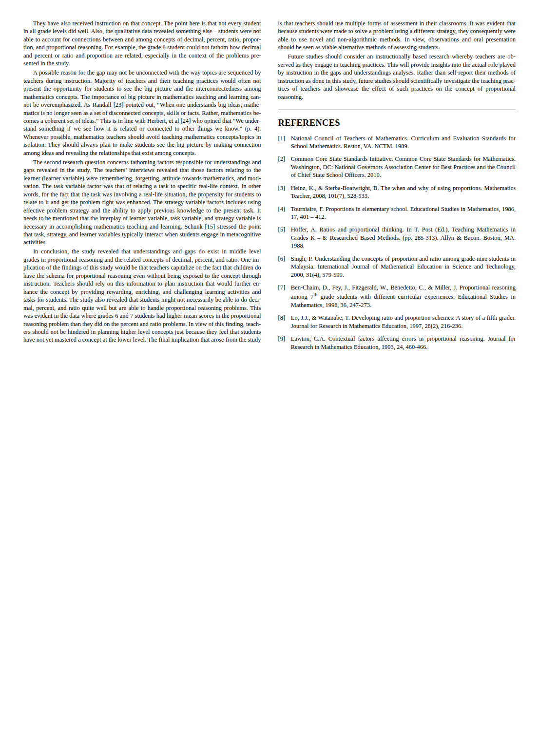They have also received instruction on that concept. The point here is that not every student in all grade levels did well. Also, the qualitative data revealed something else – students were not able to account for connections between and among concepts of decimal, percent, ratio, proportion, and proportional reasoning. For example, the grade 8 student could not fathom how decimal and percent or ratio and proportion are related, especially in the context of the problems presented in the study.
A possible reason for the gap may not be unconnected with the way topics are sequenced by teachers during instruction. Majority of teachers and their teaching practices would often not present the opportunity for students to see the big picture and the interconnectedness among mathematics concepts. The importance of big picture in mathematics teaching and learning cannot be overemphasized. As Randall [23] pointed out, “When one understands big ideas, mathematics is no longer seen as a set of disconnected concepts, skills or facts. Rather, mathematics becomes a coherent set of ideas.” This is in line with Herbert, et al [24] who opined that “We understand something if we see how it is related or connected to other things we know.” (p. 4). Whenever possible, mathematics teachers should avoid teaching mathematics concepts/topics in isolation. They should always plan to make students see the big picture by making connection among ideas and revealing the relationships that exist among concepts.
The second research question concerns fathoming factors responsible for understandings and gaps revealed in the study. The teachers’ interviews revealed that those factors relating to the learner (learner variable) were remembering, forgetting, attitude towards mathematics, and motivation. The task variable factor was that of relating a task to specific real-life context. In other words, for the fact that the task was involving a real-life situation, the propensity for students to relate to it and get the problem right was enhanced. The strategy variable factors includes using effective problem strategy and the ability to apply previous knowledge to the present task. It needs to be mentioned that the interplay of learner variable, task variable, and strategy variable is necessary in accomplishing mathematics teaching and learning. Schunk [15] stressed the point that task, strategy, and learner variables typically interact when students engage in metacognitive activities.
In conclusion, the study revealed that understandings and gaps do exist in middle level grades in proportional reasoning and the related concepts of decimal, percent, and ratio. One implication of the findings of this study would be that teachers capitalize on the fact that children do have the schema for proportional reasoning even without being exposed to the concept through instruction. Teachers should rely on this information to plan instruction that would further enhance the concept by providing rewarding, enriching, and challenging learning activities and tasks for students. The study also revealed that students might not necessarily be able to do decimal, percent, and ratio quite well but are able to handle proportional reasoning problems. This was evident in the data where grades 6 and 7 students had higher mean scores in the proportional reasoning problem than they did on the percent and ratio problems. In view of this finding, teachers should not be hindered in planning higher level concepts just because they feel that students have not yet mastered a concept at the lower level. The final implication that arose from the study is that teachers should use multiple forms of assessment in their classrooms. It was evident that because students were made to solve a problem using a different strategy, they consequently were able to use novel and non-algorithmic methods. In view, observations and oral presentation should be seen as viable alternative methods of assessing students.
Future studies should consider an instructionally based research whereby teachers are observed as they engage in teaching practices. This will provide insights into the actual role played by instruction in the gaps and understandings analyses. Rather than self-report their methods of instruction as done in this study, future studies should scientifically investigate the teaching practices of teachers and showcase the effect of such practices on the concept of proportional reasoning.
REFERENCES
[1] National Council of Teachers of Mathematics. Curriculum and Evaluation Standards for School Mathematics. Reston, VA. NCTM. 1989.
[2] Common Core State Standards Initiative. Common Core State Standards for Mathematics. Washington, DC: National Governors Association Center for Best Practices and the Council of Chief State School Officers. 2010.
[3] Heinz, K., & Sterba-Boatwright, B. The when and why of using proportions. Mathematics Teacher, 2008, 101(7), 528-533.
[4] Tourniaire, F. Proportions in elementary school. Educational Studies in Mathematics, 1986, 17, 401 – 412.
[5] Hoffer, A. Ratios and proportional thinking. In T. Post (Ed.), Teaching Mathematics in Grades K – 8: Researched Based Methods. (pp. 285-313). Allyn & Bacon. Boston, MA. 1988.
[6] Singh, P. Understanding the concepts of proportion and ratio among grade nine students in Malaysia. International Journal of Mathematical Education in Science and Technology, 2000, 31(4), 579-599.
[7] Ben-Chaim, D., Fey, J., Fitzgerald, W., Benedetto, C., & Miller, J. Proportional reasoning among 7th grade students with different curricular experiences. Educational Studies in Mathematics, 1998, 36, 247-273.
[8] Lo, J.J., & Watanabe, T. Developing ratio and proportion schemes: A story of a fifth grader. Journal for Research in Mathematics Education, 1997, 28(2), 216-236.
[9] Lawton, C.A. Contextual factors affecting errors in proportional reasoning. Journal for Research in Mathematics Education, 1993, 24, 460-466.